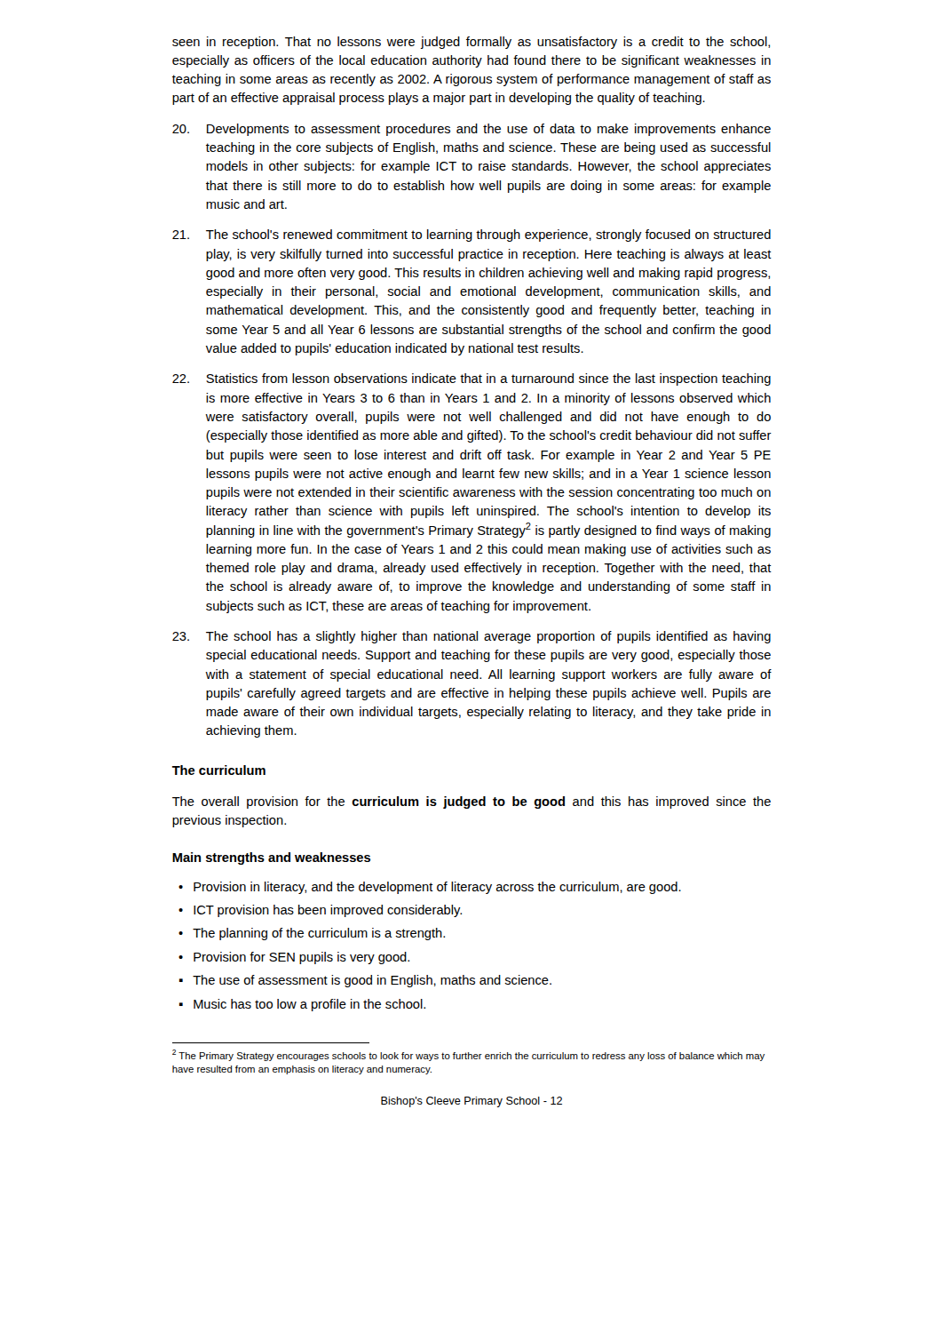seen in reception. That no lessons were judged formally as unsatisfactory is a credit to the school, especially as officers of the local education authority had found there to be significant weaknesses in teaching in some areas as recently as 2002. A rigorous system of performance management of staff as part of an effective appraisal process plays a major part in developing the quality of teaching.
20.
Developments to assessment procedures and the use of data to make improvements enhance teaching in the core subjects of English, maths and science. These are being used as successful models in other subjects: for example ICT to raise standards. However, the school appreciates that there is still more to do to establish how well pupils are doing in some areas: for example music and art.
21.
The school's renewed commitment to learning through experience, strongly focused on structured play, is very skilfully turned into successful practice in reception. Here teaching is always at least good and more often very good. This results in children achieving well and making rapid progress, especially in their personal, social and emotional development, communication skills, and mathematical development. This, and the consistently good and frequently better, teaching in some Year 5 and all Year 6 lessons are substantial strengths of the school and confirm the good value added to pupils' education indicated by national test results.
22.
Statistics from lesson observations indicate that in a turnaround since the last inspection teaching is more effective in Years 3 to 6 than in Years 1 and 2. In a minority of lessons observed which were satisfactory overall, pupils were not well challenged and did not have enough to do (especially those identified as more able and gifted). To the school's credit behaviour did not suffer but pupils were seen to lose interest and drift off task. For example in Year 2 and Year 5 PE lessons pupils were not active enough and learnt few new skills; and in a Year 1 science lesson pupils were not extended in their scientific awareness with the session concentrating too much on literacy rather than science with pupils left uninspired. The school's intention to develop its planning in line with the government's Primary Strategy2 is partly designed to find ways of making learning more fun. In the case of Years 1 and 2 this could mean making use of activities such as themed role play and drama, already used effectively in reception. Together with the need, that the school is already aware of, to improve the knowledge and understanding of some staff in subjects such as ICT, these are areas of teaching for improvement.
23.
The school has a slightly higher than national average proportion of pupils identified as having special educational needs. Support and teaching for these pupils are very good, especially those with a statement of special educational need. All learning support workers are fully aware of pupils' carefully agreed targets and are effective in helping these pupils achieve well. Pupils are made aware of their own individual targets, especially relating to literacy, and they take pride in achieving them.
The curriculum
The overall provision for the curriculum is judged to be good and this has improved since the previous inspection.
Main strengths and weaknesses
Provision in literacy, and the development of literacy across the curriculum, are good.
ICT provision has been improved considerably.
The planning of the curriculum is a strength.
Provision for SEN pupils is very good.
The use of assessment is good in English, maths and science.
Music has too low a profile in the school.
2 The Primary Strategy encourages schools to look for ways to further enrich the curriculum to redress any loss of balance which may have resulted from an emphasis on literacy and numeracy.
Bishop's Cleeve Primary School - 12